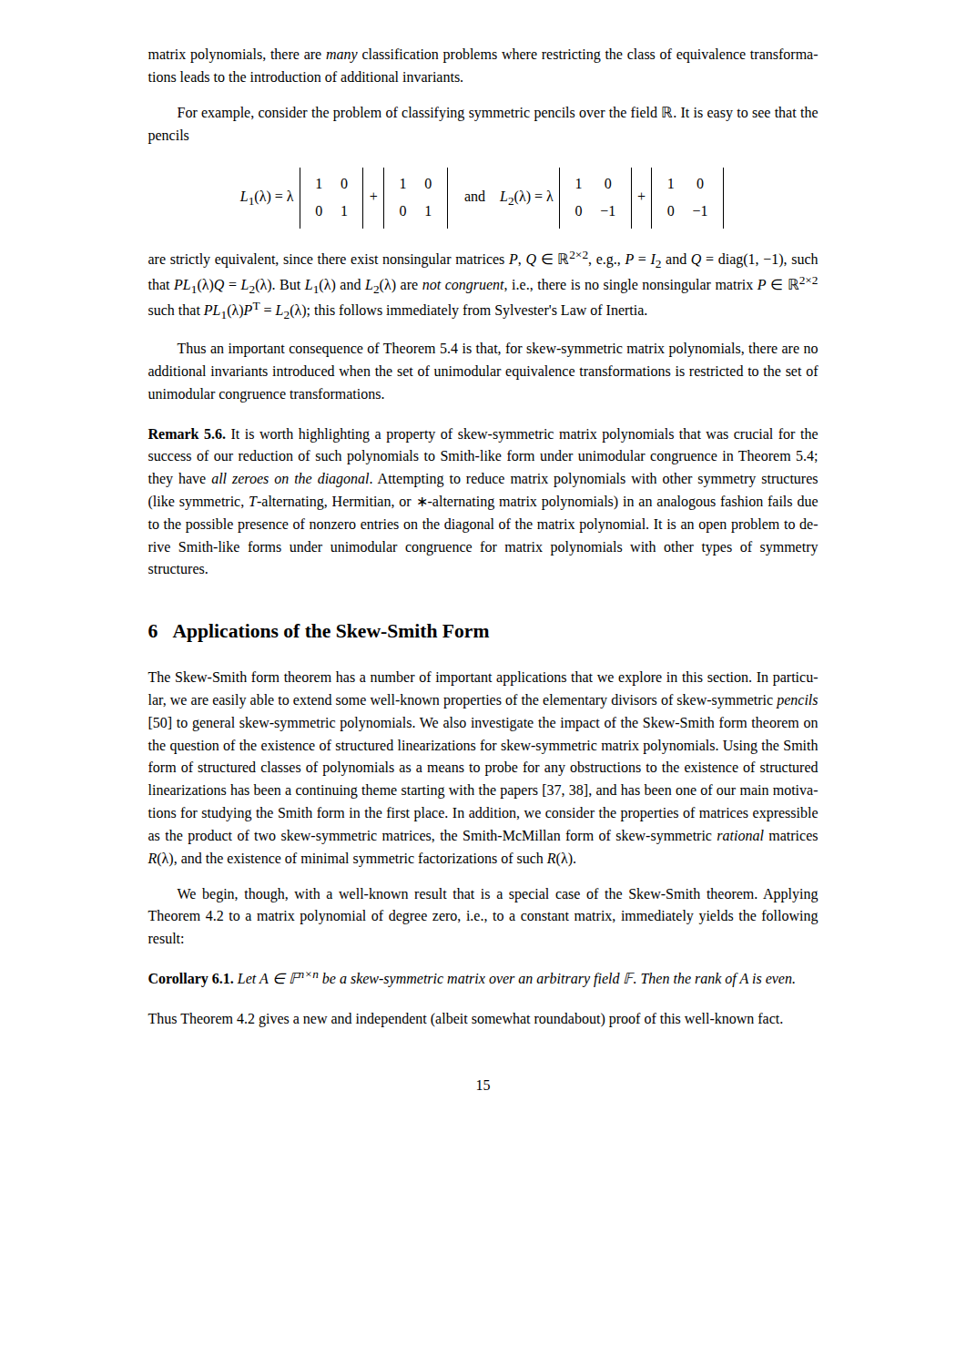matrix polynomials, there are many classification problems where restricting the class of equivalence transformations leads to the introduction of additional invariants.
For example, consider the problem of classifying symmetric pencils over the field ℝ. It is easy to see that the pencils
L1(λ) = λ
| 1 | 0 |
| 0 | 1 |
+
| 1 | 0 |
| 0 | 1 |
and L2(λ) = λ
| 1 | 0 |
| 0 | −1 |
+
| 1 | 0 |
| 0 | −1 |
are strictly equivalent, since there exist nonsingular matrices P, Q ∈ ℝ2×2, e.g., P = I2 and Q = diag(1, −1), such that PL1(λ)Q = L2(λ). But L1(λ) and L2(λ) are not congruent, i.e., there is no single nonsingular matrix P ∈ ℝ2×2 such that PL1(λ)PT = L2(λ); this follows immediately from Sylvester's Law of Inertia.
Thus an important consequence of Theorem 5.4 is that, for skew-symmetric matrix polynomials, there are no additional invariants introduced when the set of unimodular equivalence transformations is restricted to the set of unimodular congruence transformations.
Remark 5.6. It is worth highlighting a property of skew-symmetric matrix polynomials that was crucial for the success of our reduction of such polynomials to Smith-like form under unimodular congruence in Theorem 5.4; they have all zeroes on the diagonal. Attempting to reduce matrix polynomials with other symmetry structures (like symmetric, T-alternating, Hermitian, or ∗-alternating matrix polynomials) in an analogous fashion fails due to the possible presence of nonzero entries on the diagonal of the matrix polynomial. It is an open problem to derive Smith-like forms under unimodular congruence for matrix polynomials with other types of symmetry structures.
6 Applications of the Skew-Smith Form
The Skew-Smith form theorem has a number of important applications that we explore in this section. In particular, we are easily able to extend some well-known properties of the elementary divisors of skew-symmetric pencils [50] to general skew-symmetric polynomials. We also investigate the impact of the Skew-Smith form theorem on the question of the existence of structured linearizations for skew-symmetric matrix polynomials. Using the Smith form of structured classes of polynomials as a means to probe for any obstructions to the existence of structured linearizations has been a continuing theme starting with the papers [37, 38], and has been one of our main motivations for studying the Smith form in the first place. In addition, we consider the properties of matrices expressible as the product of two skew-symmetric matrices, the Smith-McMillan form of skew-symmetric rational matrices R(λ), and the existence of minimal symmetric factorizations of such R(λ).
We begin, though, with a well-known result that is a special case of the Skew-Smith theorem. Applying Theorem 4.2 to a matrix polynomial of degree zero, i.e., to a constant matrix, immediately yields the following result:
Corollary 6.1. Let A ∈ 𝔽n×n be a skew-symmetric matrix over an arbitrary field 𝔽. Then the rank of A is even.
Thus Theorem 4.2 gives a new and independent (albeit somewhat roundabout) proof of this well-known fact.
15